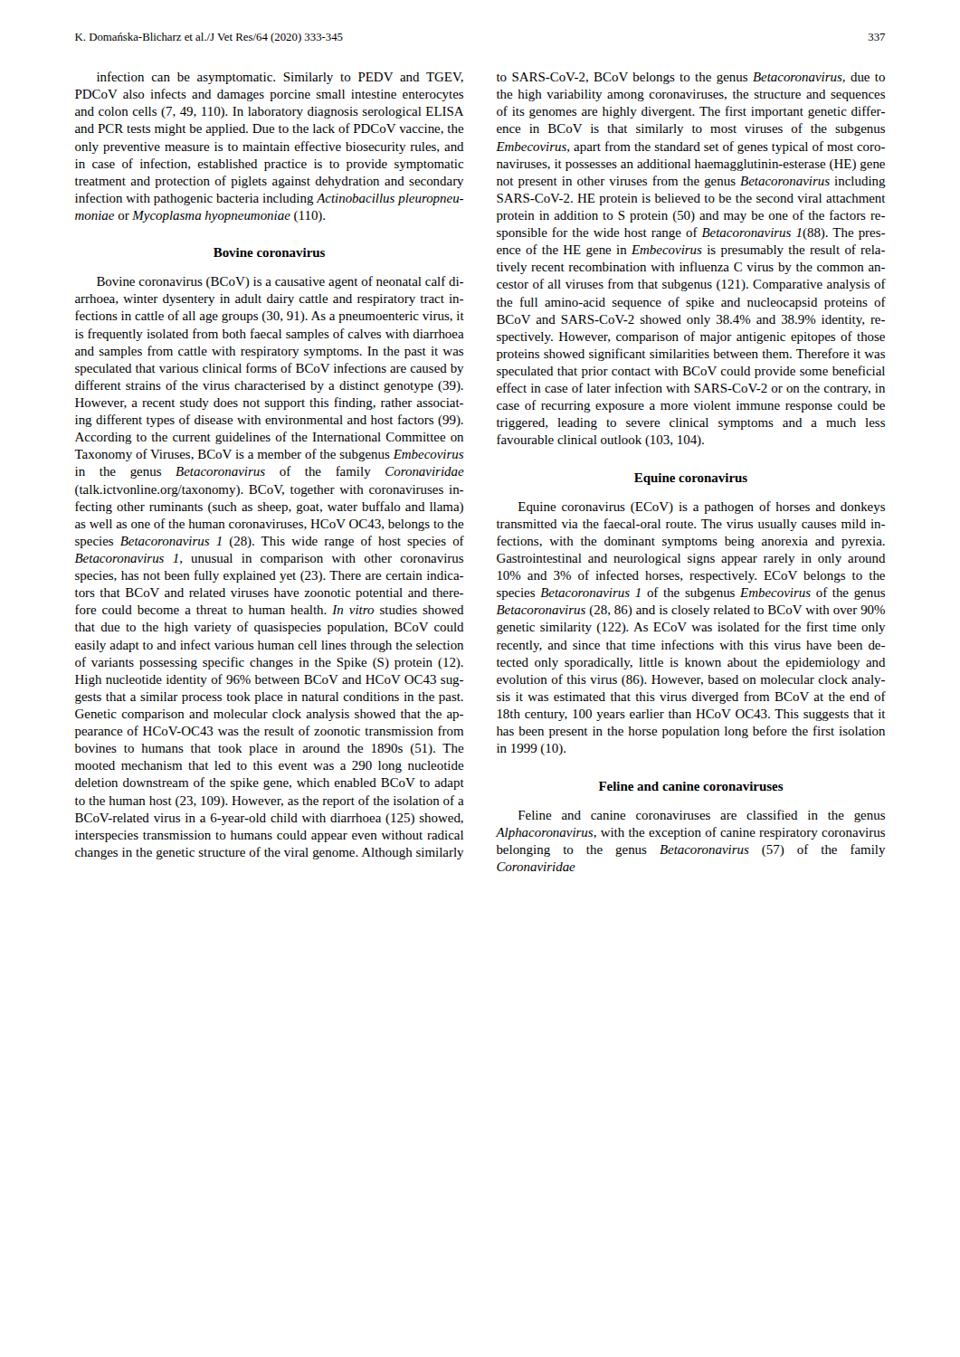K. Domańska-Blicharz et al./J Vet Res/64 (2020) 333-345 337
infection can be asymptomatic. Similarly to PEDV and TGEV, PDCoV also infects and damages porcine small intestine enterocytes and colon cells (7, 49, 110). In laboratory diagnosis serological ELISA and PCR tests might be applied. Due to the lack of PDCoV vaccine, the only preventive measure is to maintain effective biosecurity rules, and in case of infection, established practice is to provide symptomatic treatment and protection of piglets against dehydration and secondary infection with pathogenic bacteria including Actinobacillus pleuropneumoniae or Mycoplasma hyopneumoniae (110).
Bovine coronavirus
Bovine coronavirus (BCoV) is a causative agent of neonatal calf diarrhoea, winter dysentery in adult dairy cattle and respiratory tract infections in cattle of all age groups (30, 91). As a pneumoenteric virus, it is frequently isolated from both faecal samples of calves with diarrhoea and samples from cattle with respiratory symptoms. In the past it was speculated that various clinical forms of BCoV infections are caused by different strains of the virus characterised by a distinct genotype (39). However, a recent study does not support this finding, rather associating different types of disease with environmental and host factors (99). According to the current guidelines of the International Committee on Taxonomy of Viruses, BCoV is a member of the subgenus Embecovirus in the genus Betacoronavirus of the family Coronaviridae (talk.ictvonline.org/taxonomy). BCoV, together with coronaviruses infecting other ruminants (such as sheep, goat, water buffalo and llama) as well as one of the human coronaviruses, HCoV OC43, belongs to the species Betacoronavirus 1 (28). This wide range of host species of Betacoronavirus 1, unusual in comparison with other coronavirus species, has not been fully explained yet (23). There are certain indicators that BCoV and related viruses have zoonotic potential and therefore could become a threat to human health. In vitro studies showed that due to the high variety of quasispecies population, BCoV could easily adapt to and infect various human cell lines through the selection of variants possessing specific changes in the Spike (S) protein (12). High nucleotide identity of 96% between BCoV and HCoV OC43 suggests that a similar process took place in natural conditions in the past. Genetic comparison and molecular clock analysis showed that the appearance of HCoV-OC43 was the result of zoonotic transmission from bovines to humans that took place in around the 1890s (51). The mooted mechanism that led to this event was a 290 long nucleotide deletion downstream of the spike gene, which enabled BCoV to adapt to the human host (23, 109). However, as the report of the isolation of a BCoV-related virus in a 6-year-old child with diarrhoea (125) showed, interspecies transmission to humans could appear even without radical changes in the genetic structure of the viral genome. Although similarly to SARS-CoV-2, BCoV belongs to the genus Betacoronavirus, due to the high variability among coronaviruses, the structure and sequences of its genomes are highly divergent. The first important genetic difference in BCoV is that similarly to most viruses of the subgenus Embecovirus, apart from the standard set of genes typical of most coronaviruses, it possesses an additional haemagglutinin-esterase (HE) gene not present in other viruses from the genus Betacoronavirus including SARS-CoV-2. HE protein is believed to be the second viral attachment protein in addition to S protein (50) and may be one of the factors responsible for the wide host range of Betacoronavirus 1(88). The presence of the HE gene in Embecovirus is presumably the result of relatively recent recombination with influenza C virus by the common ancestor of all viruses from that subgenus (121). Comparative analysis of the full amino-acid sequence of spike and nucleocapsid proteins of BCoV and SARS-CoV-2 showed only 38.4% and 38.9% identity, respectively. However, comparison of major antigenic epitopes of those proteins showed significant similarities between them. Therefore it was speculated that prior contact with BCoV could provide some beneficial effect in case of later infection with SARS-CoV-2 or on the contrary, in case of recurring exposure a more violent immune response could be triggered, leading to severe clinical symptoms and a much less favourable clinical outlook (103, 104).
Equine coronavirus
Equine coronavirus (ECoV) is a pathogen of horses and donkeys transmitted via the faecal-oral route. The virus usually causes mild infections, with the dominant symptoms being anorexia and pyrexia. Gastrointestinal and neurological signs appear rarely in only around 10% and 3% of infected horses, respectively. ECoV belongs to the species Betacoronavirus 1 of the subgenus Embecovirus of the genus Betacoronavirus (28, 86) and is closely related to BCoV with over 90% genetic similarity (122). As ECoV was isolated for the first time only recently, and since that time infections with this virus have been detected only sporadically, little is known about the epidemiology and evolution of this virus (86). However, based on molecular clock analysis it was estimated that this virus diverged from BCoV at the end of 18th century, 100 years earlier than HCoV OC43. This suggests that it has been present in the horse population long before the first isolation in 1999 (10).
Feline and canine coronaviruses
Feline and canine coronaviruses are classified in the genus Alphacoronavirus, with the exception of canine respiratory coronavirus belonging to the genus Betacoronavirus (57) of the family Coronaviridae